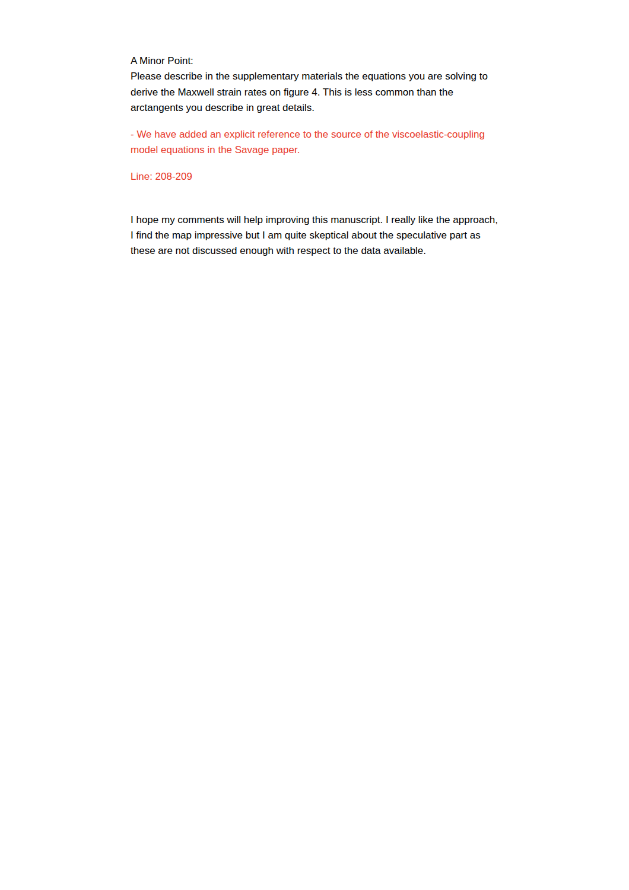A Minor Point:
Please describe in the supplementary materials the equations you are solving to derive the Maxwell strain rates on figure 4. This is less common than the arctangents you describe in great details.
- We have added an explicit reference to the source of the viscoelastic-coupling model equations in the Savage paper.
Line: 208-209
I hope my comments will help improving this manuscript. I really like the approach, I find the map impressive but I am quite skeptical about the speculative part as these are not discussed enough with respect to the data available.